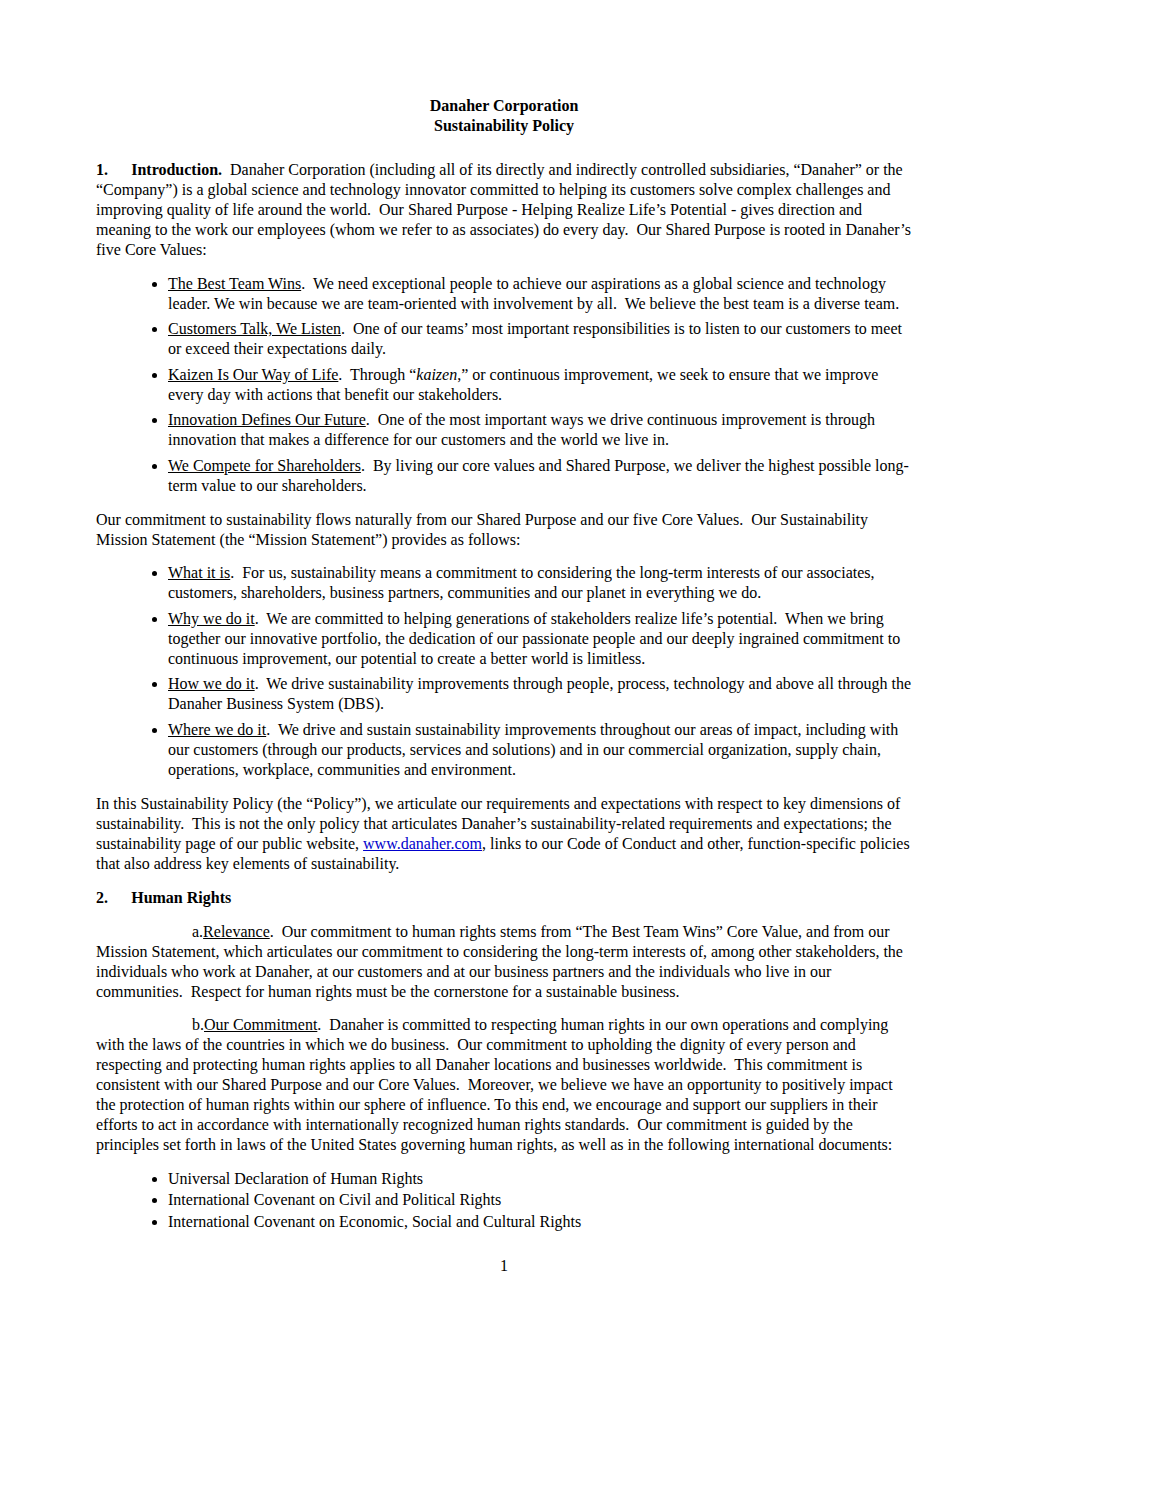Danaher Corporation Sustainability Policy
1. Introduction. Danaher Corporation (including all of its directly and indirectly controlled subsidiaries, “Danaher” or the “Company”) is a global science and technology innovator committed to helping its customers solve complex challenges and improving quality of life around the world. Our Shared Purpose - Helping Realize Life’s Potential - gives direction and meaning to the work our employees (whom we refer to as associates) do every day. Our Shared Purpose is rooted in Danaher’s five Core Values:
The Best Team Wins. We need exceptional people to achieve our aspirations as a global science and technology leader. We win because we are team-oriented with involvement by all. We believe the best team is a diverse team.
Customers Talk, We Listen. One of our teams’ most important responsibilities is to listen to our customers to meet or exceed their expectations daily.
Kaizen Is Our Way of Life. Through “kaizen,” or continuous improvement, we seek to ensure that we improve every day with actions that benefit our stakeholders.
Innovation Defines Our Future. One of the most important ways we drive continuous improvement is through innovation that makes a difference for our customers and the world we live in.
We Compete for Shareholders. By living our core values and Shared Purpose, we deliver the highest possible long-term value to our shareholders.
Our commitment to sustainability flows naturally from our Shared Purpose and our five Core Values. Our Sustainability Mission Statement (the “Mission Statement”) provides as follows:
What it is. For us, sustainability means a commitment to considering the long-term interests of our associates, customers, shareholders, business partners, communities and our planet in everything we do.
Why we do it. We are committed to helping generations of stakeholders realize life’s potential. When we bring together our innovative portfolio, the dedication of our passionate people and our deeply ingrained commitment to continuous improvement, our potential to create a better world is limitless.
How we do it. We drive sustainability improvements through people, process, technology and above all through the Danaher Business System (DBS).
Where we do it. We drive and sustain sustainability improvements throughout our areas of impact, including with our customers (through our products, services and solutions) and in our commercial organization, supply chain, operations, workplace, communities and environment.
In this Sustainability Policy (the “Policy”), we articulate our requirements and expectations with respect to key dimensions of sustainability. This is not the only policy that articulates Danaher’s sustainability-related requirements and expectations; the sustainability page of our public website, www.danaher.com, links to our Code of Conduct and other, function-specific policies that also address key elements of sustainability.
2. Human Rights
a. Relevance. Our commitment to human rights stems from “The Best Team Wins” Core Value, and from our Mission Statement, which articulates our commitment to considering the long-term interests of, among other stakeholders, the individuals who work at Danaher, at our customers and at our business partners and the individuals who live in our communities. Respect for human rights must be the cornerstone for a sustainable business.
b. Our Commitment. Danaher is committed to respecting human rights in our own operations and complying with the laws of the countries in which we do business. Our commitment to upholding the dignity of every person and respecting and protecting human rights applies to all Danaher locations and businesses worldwide. This commitment is consistent with our Shared Purpose and our Core Values. Moreover, we believe we have an opportunity to positively impact the protection of human rights within our sphere of influence. To this end, we encourage and support our suppliers in their efforts to act in accordance with internationally recognized human rights standards. Our commitment is guided by the principles set forth in laws of the United States governing human rights, as well as in the following international documents:
Universal Declaration of Human Rights
International Covenant on Civil and Political Rights
International Covenant on Economic, Social and Cultural Rights
1